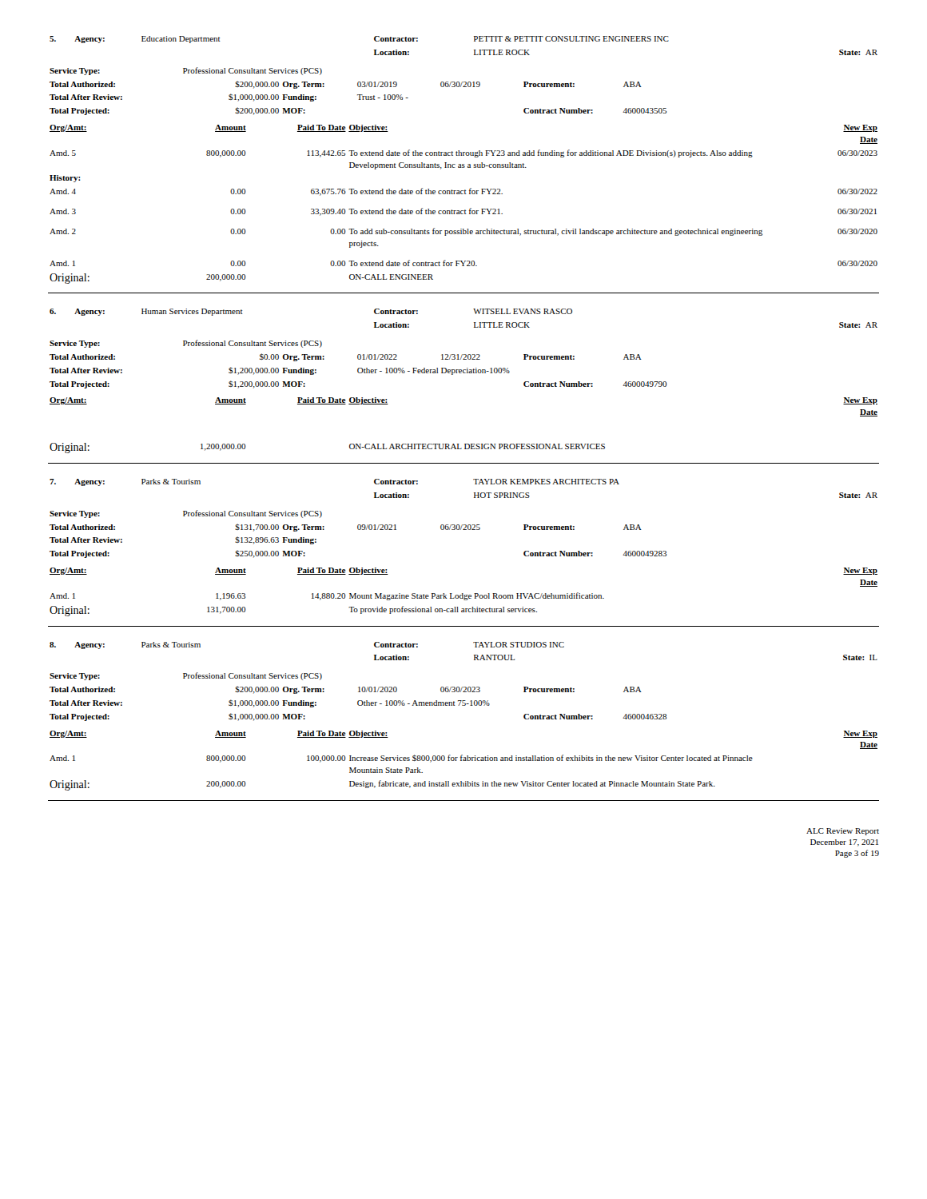| 5. | Agency: | Education Department | Contractor: | PETTIT & PETTIT CONSULTING ENGINEERS INC |
| | | | Location: | LITTLE ROCK | State: AR |
| Service Type: | Professional Consultant Services (PCS) |
| Total Authorized: | $200,000.00 | Org. Term: | 03/01/2019 | 06/30/2019 | Procurement: | ABA |
| Total After Review: | $1,000,000.00 | Funding: | Trust - 100% - |
| Total Projected: | $200,000.00 | MOF: | | | Contract Number: | 4600043505 |
| Org/Amt: | Amount | Paid To Date | Objective: | New Exp Date |
| Amd. 5 | 800,000.00 | 113,442.65 | To extend date of the contract through FY23 and add funding for additional ADE Division(s) projects. Also adding Development Consultants, Inc as a sub-consultant. | 06/30/2023 |
| History: |
| Amd. 4 | 0.00 | 63,675.76 | To extend the date of the contract for FY22. | 06/30/2022 |
| Amd. 3 | 0.00 | 33,309.40 | To extend the date of the contract for FY21. | 06/30/2021 |
| Amd. 2 | 0.00 | 0.00 | To add sub-consultants for possible architectural, structural, civil landscape architecture and geotechnical engineering projects. | 06/30/2020 |
| Amd. 1 | 0.00 | 0.00 | To extend date of contract for FY20. | 06/30/2020 |
| Original: | 200,000.00 | | ON-CALL ENGINEER | |
| 6. | Agency: | Human Services Department | Contractor: | WITSELL EVANS RASCO |
| | | | Location: | LITTLE ROCK | State: AR |
| Service Type: | Professional Consultant Services (PCS) |
| Total Authorized: | $0.00 | Org. Term: | 01/01/2022 | 12/31/2022 | Procurement: | ABA |
| Total After Review: | $1,200,000.00 | Funding: | Other - 100% - Federal Depreciation-100% |
| Total Projected: | $1,200,000.00 | MOF: | | | Contract Number: | 4600049790 |
| Org/Amt: | Amount | Paid To Date | Objective: | New Exp Date |
| Original: | 1,200,000.00 | | ON-CALL ARCHITECTURAL DESIGN PROFESSIONAL SERVICES | |
| 7. | Agency: | Parks & Tourism | Contractor: | TAYLOR KEMPKES ARCHITECTS PA |
| | | | Location: | HOT SPRINGS | State: AR |
| Service Type: | Professional Consultant Services (PCS) |
| Total Authorized: | $131,700.00 | Org. Term: | 09/01/2021 | 06/30/2025 | Procurement: | ABA |
| Total After Review: | $132,896.63 | Funding: | |
| Total Projected: | $250,000.00 | MOF: | | | Contract Number: | 4600049283 |
| Org/Amt: | Amount | Paid To Date | Objective: | New Exp Date |
| Amd. 1 | 1,196.63 | 14,880.20 | Mount Magazine State Park Lodge Pool Room HVAC/dehumidification. | |
| Original: | 131,700.00 | | To provide professional on-call architectural services. | |
| 8. | Agency: | Parks & Tourism | Contractor: | TAYLOR STUDIOS INC |
| | | | Location: | RANTOUL | State: IL |
| Service Type: | Professional Consultant Services (PCS) |
| Total Authorized: | $200,000.00 | Org. Term: | 10/01/2020 | 06/30/2023 | Procurement: | ABA |
| Total After Review: | $1,000,000.00 | Funding: | Other - 100% - Amendment 75-100% |
| Total Projected: | $1,000,000.00 | MOF: | | | Contract Number: | 4600046328 |
| Org/Amt: | Amount | Paid To Date | Objective: | New Exp Date |
| Amd. 1 | 800,000.00 | 100,000.00 | Increase Services $800,000 for fabrication and installation of exhibits in the new Visitor Center located at Pinnacle Mountain State Park. | |
| Original: | 200,000.00 | | Design, fabricate, and install exhibits in the new Visitor Center located at Pinnacle Mountain State Park. | |
ALC Review Report
December 17, 2021
Page 3 of 19